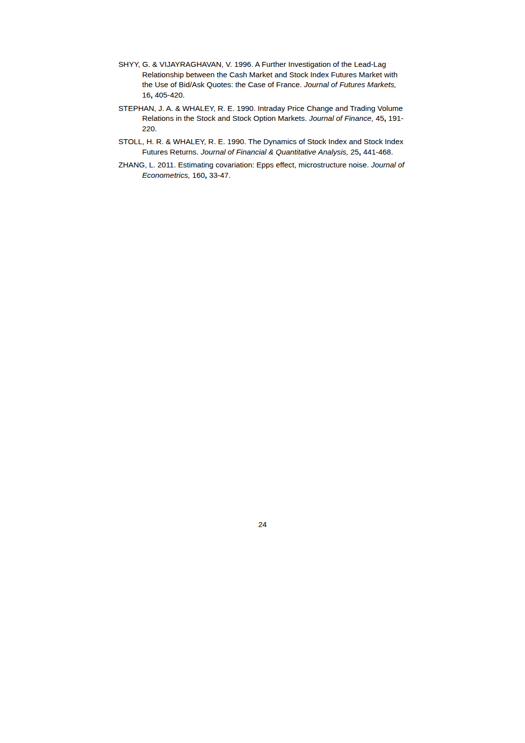SHYY, G. & VIJAYRAGHAVAN, V. 1996. A Further Investigation of the Lead-Lag Relationship between the Cash Market and Stock Index Futures Market with the Use of Bid/Ask Quotes: the Case of France. Journal of Futures Markets, 16, 405-420.
STEPHAN, J. A. & WHALEY, R. E. 1990. Intraday Price Change and Trading Volume Relations in the Stock and Stock Option Markets. Journal of Finance, 45, 191-220.
STOLL, H. R. & WHALEY, R. E. 1990. The Dynamics of Stock Index and Stock Index Futures Returns. Journal of Financial & Quantitative Analysis, 25, 441-468.
ZHANG, L. 2011. Estimating covariation: Epps effect, microstructure noise. Journal of Econometrics, 160, 33-47.
24